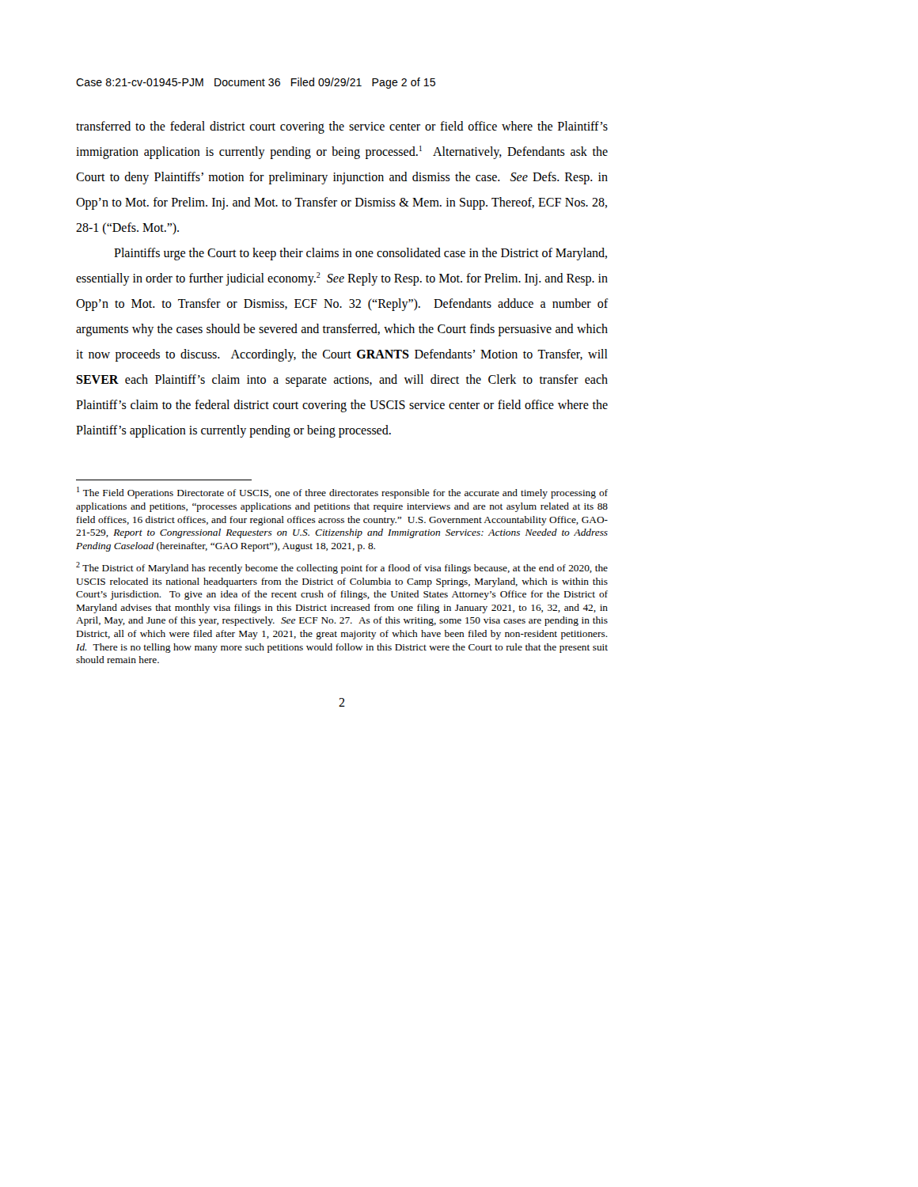Case 8:21-cv-01945-PJM Document 36 Filed 09/29/21 Page 2 of 15
transferred to the federal district court covering the service center or field office where the Plaintiff’s immigration application is currently pending or being processed.1 Alternatively, Defendants ask the Court to deny Plaintiffs’ motion for preliminary injunction and dismiss the case. See Defs. Resp. in Opp’n to Mot. for Prelim. Inj. and Mot. to Transfer or Dismiss & Mem. in Supp. Thereof, ECF Nos. 28, 28-1 (“Defs. Mot.”).
Plaintiffs urge the Court to keep their claims in one consolidated case in the District of Maryland, essentially in order to further judicial economy.2 See Reply to Resp. to Mot. for Prelim. Inj. and Resp. in Opp’n to Mot. to Transfer or Dismiss, ECF No. 32 (“Reply”). Defendants adduce a number of arguments why the cases should be severed and transferred, which the Court finds persuasive and which it now proceeds to discuss. Accordingly, the Court GRANTS Defendants’ Motion to Transfer, will SEVER each Plaintiff’s claim into a separate actions, and will direct the Clerk to transfer each Plaintiff’s claim to the federal district court covering the USCIS service center or field office where the Plaintiff’s application is currently pending or being processed.
1 The Field Operations Directorate of USCIS, one of three directorates responsible for the accurate and timely processing of applications and petitions, “processes applications and petitions that require interviews and are not asylum related at its 88 field offices, 16 district offices, and four regional offices across the country.” U.S. Government Accountability Office, GAO-21-529, Report to Congressional Requesters on U.S. Citizenship and Immigration Services: Actions Needed to Address Pending Caseload (hereinafter, “GAO Report”), August 18, 2021, p. 8.
2 The District of Maryland has recently become the collecting point for a flood of visa filings because, at the end of 2020, the USCIS relocated its national headquarters from the District of Columbia to Camp Springs, Maryland, which is within this Court’s jurisdiction. To give an idea of the recent crush of filings, the United States Attorney’s Office for the District of Maryland advises that monthly visa filings in this District increased from one filing in January 2021, to 16, 32, and 42, in April, May, and June of this year, respectively. See ECF No. 27. As of this writing, some 150 visa cases are pending in this District, all of which were filed after May 1, 2021, the great majority of which have been filed by non-resident petitioners. Id. There is no telling how many more such petitions would follow in this District were the Court to rule that the present suit should remain here.
2